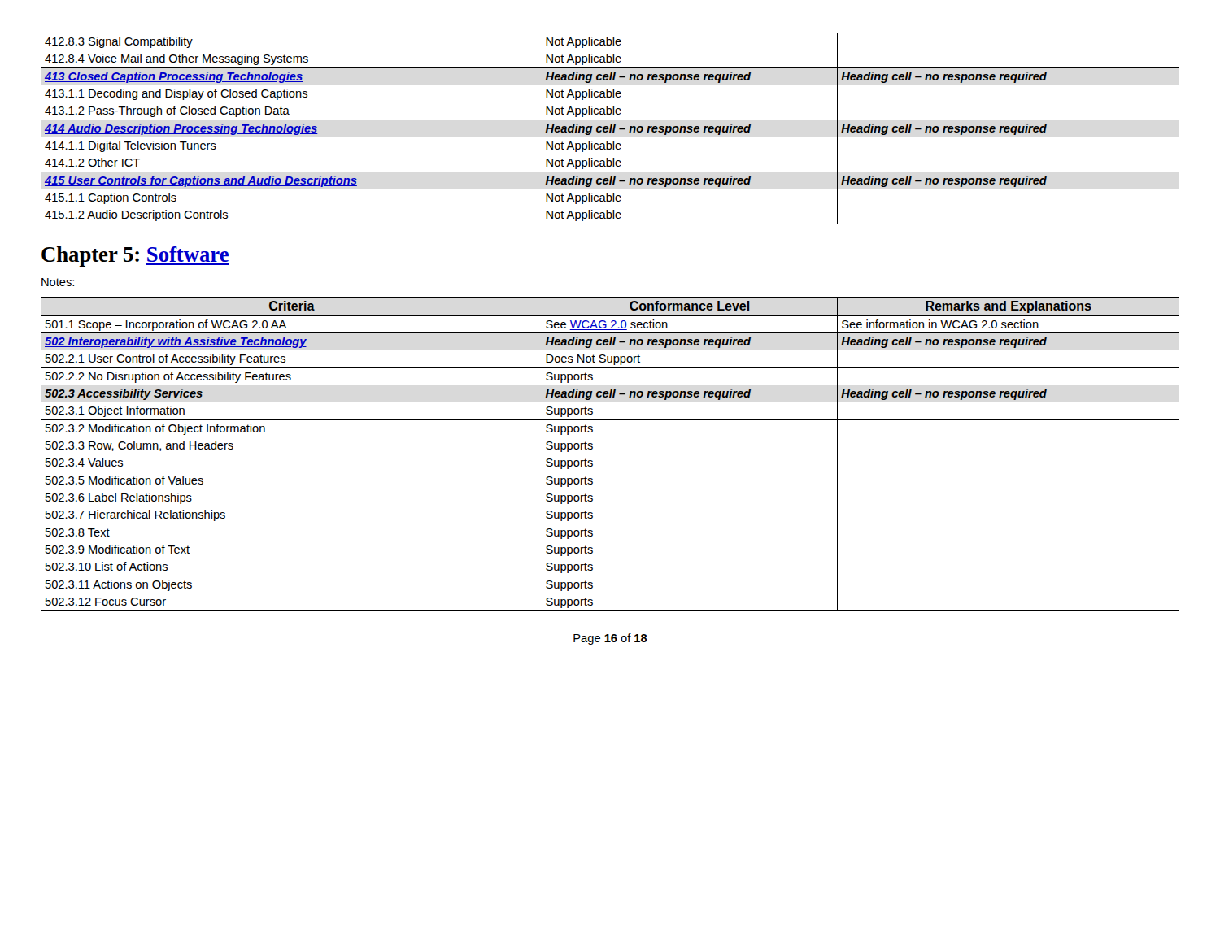| 412.8.3 Signal Compatibility | Not Applicable | |
| 412.8.4 Voice Mail and Other Messaging Systems | Not Applicable | |
| 413 Closed Caption Processing Technologies | Heading cell – no response required | Heading cell – no response required |
| 413.1.1 Decoding and Display of Closed Captions | Not Applicable | |
| 413.1.2 Pass-Through of Closed Caption Data | Not Applicable | |
| 414 Audio Description Processing Technologies | Heading cell – no response required | Heading cell – no response required |
| 414.1.1 Digital Television Tuners | Not Applicable | |
| 414.1.2 Other ICT | Not Applicable | |
| 415 User Controls for Captions and Audio Descriptions | Heading cell – no response required | Heading cell – no response required |
| 415.1.1 Caption Controls | Not Applicable | |
| 415.1.2 Audio Description Controls | Not Applicable | |
Chapter 5: Software
Notes:
| Criteria | Conformance Level | Remarks and Explanations |
| --- | --- | --- |
| 501.1 Scope – Incorporation of WCAG 2.0 AA | See WCAG 2.0 section | See information in WCAG 2.0 section |
| 502 Interoperability with Assistive Technology | Heading cell – no response required | Heading cell – no response required |
| 502.2.1 User Control of Accessibility Features | Does Not Support | |
| 502.2.2 No Disruption of Accessibility Features | Supports | |
| 502.3 Accessibility Services | Heading cell – no response required | Heading cell – no response required |
| 502.3.1 Object Information | Supports | |
| 502.3.2 Modification of Object Information | Supports | |
| 502.3.3 Row, Column, and Headers | Supports | |
| 502.3.4 Values | Supports | |
| 502.3.5 Modification of Values | Supports | |
| 502.3.6 Label Relationships | Supports | |
| 502.3.7 Hierarchical Relationships | Supports | |
| 502.3.8 Text | Supports | |
| 502.3.9 Modification of Text | Supports | |
| 502.3.10 List of Actions | Supports | |
| 502.3.11 Actions on Objects | Supports | |
| 502.3.12 Focus Cursor | Supports | |
Page 16 of 18